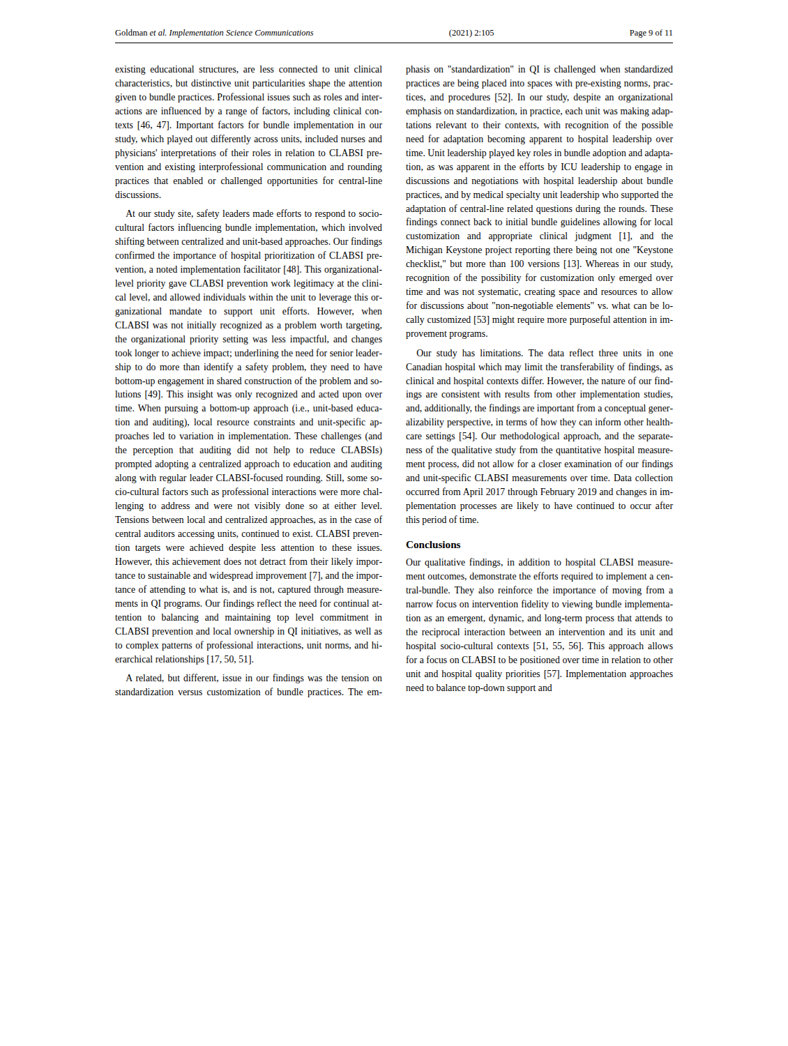Goldman et al. Implementation Science Communications (2021) 2:105 Page 9 of 11
existing educational structures, are less connected to unit clinical characteristics, but distinctive unit particularities shape the attention given to bundle practices. Professional issues such as roles and interactions are influenced by a range of factors, including clinical contexts [46, 47]. Important factors for bundle implementation in our study, which played out differently across units, included nurses and physicians' interpretations of their roles in relation to CLABSI prevention and existing interprofessional communication and rounding practices that enabled or challenged opportunities for central-line discussions.
At our study site, safety leaders made efforts to respond to socio-cultural factors influencing bundle implementation, which involved shifting between centralized and unit-based approaches. Our findings confirmed the importance of hospital prioritization of CLABSI prevention, a noted implementation facilitator [48]. This organizational-level priority gave CLABSI prevention work legitimacy at the clinical level, and allowed individuals within the unit to leverage this organizational mandate to support unit efforts. However, when CLABSI was not initially recognized as a problem worth targeting, the organizational priority setting was less impactful, and changes took longer to achieve impact; underlining the need for senior leadership to do more than identify a safety problem, they need to have bottom-up engagement in shared construction of the problem and solutions [49]. This insight was only recognized and acted upon over time. When pursuing a bottom-up approach (i.e., unit-based education and auditing), local resource constraints and unit-specific approaches led to variation in implementation. These challenges (and the perception that auditing did not help to reduce CLABSIs) prompted adopting a centralized approach to education and auditing along with regular leader CLABSI-focused rounding. Still, some socio-cultural factors such as professional interactions were more challenging to address and were not visibly done so at either level. Tensions between local and centralized approaches, as in the case of central auditors accessing units, continued to exist. CLABSI prevention targets were achieved despite less attention to these issues. However, this achievement does not detract from their likely importance to sustainable and widespread improvement [7], and the importance of attending to what is, and is not, captured through measurements in QI programs. Our findings reflect the need for continual attention to balancing and maintaining top level commitment in CLABSI prevention and local ownership in QI initiatives, as well as to complex patterns of professional interactions, unit norms, and hierarchical relationships [17, 50, 51].
A related, but different, issue in our findings was the tension on standardization versus customization of bundle practices. The emphasis on "standardization" in QI is challenged when standardized practices are being placed into spaces with pre-existing norms, practices, and procedures [52]. In our study, despite an organizational emphasis on standardization, in practice, each unit was making adaptations relevant to their contexts, with recognition of the possible need for adaptation becoming apparent to hospital leadership over time. Unit leadership played key roles in bundle adoption and adaptation, as was apparent in the efforts by ICU leadership to engage in discussions and negotiations with hospital leadership about bundle practices, and by medical specialty unit leadership who supported the adaptation of central-line related questions during the rounds. These findings connect back to initial bundle guidelines allowing for local customization and appropriate clinical judgment [1], and the Michigan Keystone project reporting there being not one "Keystone checklist," but more than 100 versions [13]. Whereas in our study, recognition of the possibility for customization only emerged over time and was not systematic, creating space and resources to allow for discussions about "non-negotiable elements" vs. what can be locally customized [53] might require more purposeful attention in improvement programs.
Our study has limitations. The data reflect three units in one Canadian hospital which may limit the transferability of findings, as clinical and hospital contexts differ. However, the nature of our findings are consistent with results from other implementation studies, and, additionally, the findings are important from a conceptual generalizability perspective, in terms of how they can inform other healthcare settings [54]. Our methodological approach, and the separateness of the qualitative study from the quantitative hospital measurement process, did not allow for a closer examination of our findings and unit-specific CLABSI measurements over time. Data collection occurred from April 2017 through February 2019 and changes in implementation processes are likely to have continued to occur after this period of time.
Conclusions
Our qualitative findings, in addition to hospital CLABSI measurement outcomes, demonstrate the efforts required to implement a central-bundle. They also reinforce the importance of moving from a narrow focus on intervention fidelity to viewing bundle implementation as an emergent, dynamic, and long-term process that attends to the reciprocal interaction between an intervention and its unit and hospital socio-cultural contexts [51, 55, 56]. This approach allows for a focus on CLABSI to be positioned over time in relation to other unit and hospital quality priorities [57]. Implementation approaches need to balance top-down support and